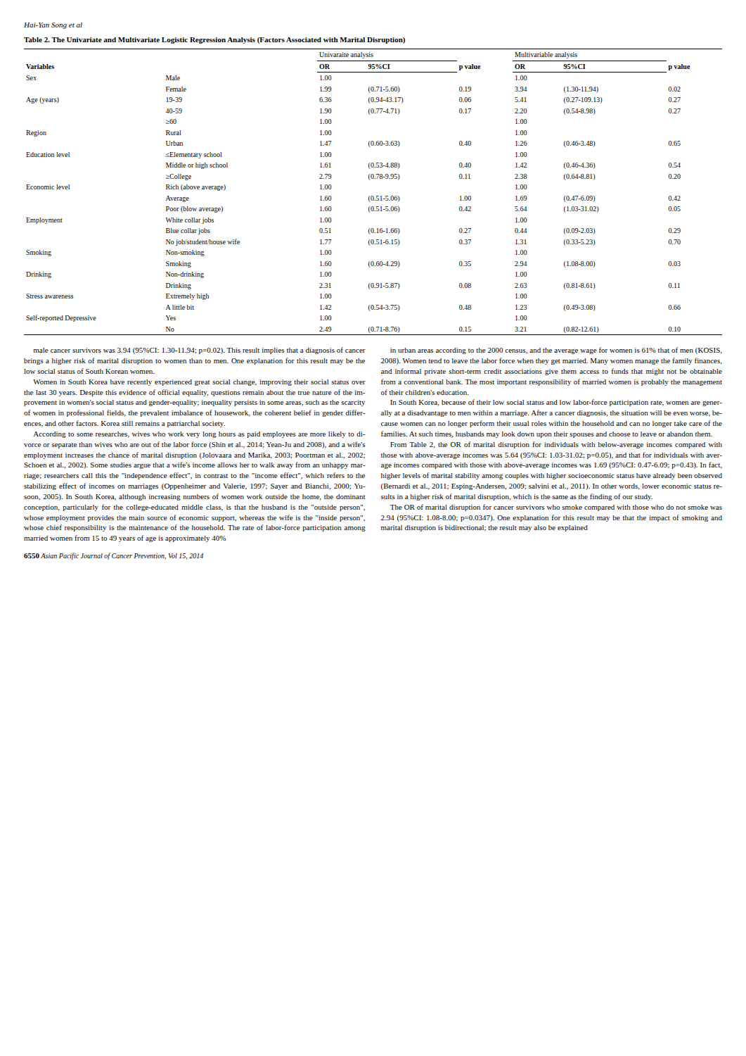Hai-Yan Song et al
Table 2. The Univariate and Multivariate Logistic Regression Analysis (Factors Associated with Marital Disruption)
| Variables | | Univaraite analysis | p value | Multivariable analysis | p value |
| --- | --- | --- | --- | --- | --- |
| OR | 95%CI | OR | 95%CI |
| Sex | Male | 1.00 | | | 1.00 | | |
| | Female | 1.99 | (0.71-5.60) | 0.19 | 3.94 | (1.30-11.94) | 0.02 |
| Age (years) | 19-39 | 6.36 | (0.94-43.17) | 0.06 | 5.41 | (0.27-109.13) | 0.27 |
| | 40-59 | 1.90 | (0.77-4.71) | 0.17 | 2.20 | (0.54-8.98) | 0.27 |
| | ≥60 | 1.00 | | | 1.00 | | |
| Region | Rural | 1.00 | | | 1.00 | | |
| | Urban | 1.47 | (0.60-3.63) | 0.40 | 1.26 | (0.46-3.48) | 0.65 |
| Education level | ≤Elementary school | 1.00 | | | 1.00 | | |
| | Middle or high school | 1.61 | (0.53-4.88) | 0.40 | 1.42 | (0.46-4.36) | 0.54 |
| | ≥College | 2.79 | (0.78-9.95) | 0.11 | 2.38 | (0.64-8.81) | 0.20 |
| Economic level | Rich (above average) | 1.00 | | | 1.00 | | |
| | Average | 1.60 | (0.51-5.06) | 1.00 | 1.69 | (0.47-6.09) | 0.42 |
| | Poor (blow average) | 1.60 | (0.51-5.06) | 0.42 | 5.64 | (1.03-31.02) | 0.05 |
| Employment | White collar jobs | 1.00 | | | 1.00 | | |
| | Blue collar jobs | 0.51 | (0.16-1.66) | 0.27 | 0.44 | (0.09-2.03) | 0.29 |
| | No job/student/house wife | 1.77 | (0.51-6.15) | 0.37 | 1.31 | (0.33-5.23) | 0.70 |
| Smoking | Non-smoking | 1.00 | | | 1.00 | | |
| | Smoking | 1.60 | (0.60-4.29) | 0.35 | 2.94 | (1.08-8.00) | 0.03 |
| Drinking | Non-drinking | 1.00 | | | 1.00 | | |
| | Drinking | 2.31 | (0.91-5.87) | 0.08 | 2.63 | (0.81-8.61) | 0.11 |
| Stress awareness | Extremely high | 1.00 | | | 1.00 | | |
| | A little bit | 1.42 | (0.54-3.75) | 0.48 | 1.23 | (0.49-3.08) | 0.66 |
| Self-reported Depressive | Yes | 1.00 | | | 1.00 | | |
| | No | 2.49 | (0.71-8.76) | 0.15 | 3.21 | (0.82-12.61) | 0.10 |
male cancer survivors was 3.94 (95%CI: 1.30-11.94; p=0.02). This result implies that a diagnosis of cancer brings a higher risk of marital disruption to women than to men. One explanation for this result may be the low social status of South Korean women.
Women in South Korea have recently experienced great social change, improving their social status over the last 30 years. Despite this evidence of official equality, questions remain about the true nature of the improvement in women's social status and gender-equality; inequality persists in some areas, such as the scarcity of women in professional fields, the prevalent imbalance of housework, the coherent belief in gender differences, and other factors. Korea still remains a patriarchal society.
According to some researches, wives who work very long hours as paid employees are more likely to divorce or separate than wives who are out of the labor force (Shin et al., 2014; Yean-Ju and 2008), and a wife's employment increases the chance of marital disruption (Jolovaara and Marika, 2003; Poortman et al., 2002; Schoen et al., 2002). Some studies argue that a wife's income allows her to walk away from an unhappy marriage; researchers call this the "independence effect", in contrast to the "income effect", which refers to the stabilizing effect of incomes on marriages (Oppenheimer and Valerie, 1997; Sayer and Bianchi, 2000; Yu-soon, 2005). In South Korea, although increasing numbers of women work outside the home, the dominant conception, particularly for the college-educated middle class, is that the husband is the "outside person", whose employment provides the main source of economic support, whereas the wife is the "inside person", whose chief responsibility is the maintenance of the household. The rate of labor-force participation among married women from 15 to 49 years of age is approximately 40%
in urban areas according to the 2000 census, and the average wage for women is 61% that of men (KOSIS, 2008). Women tend to leave the labor force when they get married. Many women manage the family finances, and informal private short-term credit associations give them access to funds that might not be obtainable from a conventional bank. The most important responsibility of married women is probably the management of their children's education.
In South Korea, because of their low social status and low labor-force participation rate, women are generally at a disadvantage to men within a marriage. After a cancer diagnosis, the situation will be even worse, because women can no longer perform their usual roles within the household and can no longer take care of the families. At such times, husbands may look down upon their spouses and choose to leave or abandon them.
From Table 2, the OR of marital disruption for individuals with below-average incomes compared with those with above-average incomes was 5.64 (95%CI: 1.03-31.02; p=0.05), and that for individuals with average incomes compared with those with above-average incomes was 1.69 (95%CI: 0.47-6.09; p=0.43). In fact, higher levels of marital stability among couples with higher socioeconomic status have already been observed (Bernardi et al., 2011; Esping-Andersen, 2009; salvini et al., 2011). In other words, lower economic status results in a higher risk of marital disruption, which is the same as the finding of our study.
The OR of marital disruption for cancer survivors who smoke compared with those who do not smoke was 2.94 (95%CI: 1.08-8.00; p=0.0347). One explanation for this result may be that the impact of smoking and marital disruption is bidirectional; the result may also be explained
6550 Asian Pacific Journal of Cancer Prevention, Vol 15, 2014